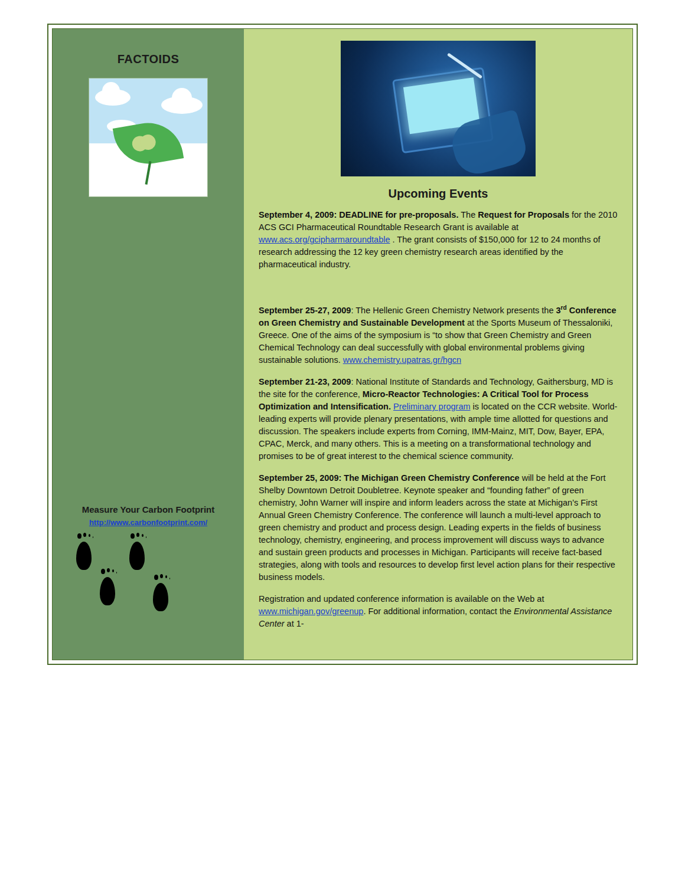FACTOIDS
Measure Your Carbon Footprint
http://www.carbonfootprint.com/
Upcoming Events
September 4, 2009: DEADLINE for pre-proposals. The Request for Proposals for the 2010 ACS GCI Pharmaceutical Roundtable Research Grant is available at www.acs.org/gcipharmaroundtable . The grant consists of $150,000 for 12 to 24 months of research addressing the 12 key green chemistry research areas identified by the pharmaceutical industry.
September 25-27, 2009: The Hellenic Green Chemistry Network presents the 3rd Conference on Green Chemistry and Sustainable Development at the Sports Museum of Thessaloniki, Greece. One of the aims of the symposium is “to show that Green Chemistry and Green Chemical Technology can deal successfully with global environmental problems giving sustainable solutions. www.chemistry.upatras.gr/hgcn
September 21-23, 2009: National Institute of Standards and Technology, Gaithersburg, MD is the site for the conference, Micro-Reactor Technologies: A Critical Tool for Process Optimization and Intensification. Preliminary program is located on the CCR website. World-leading experts will provide plenary presentations, with ample time allotted for questions and discussion. The speakers include experts from Corning, IMM-Mainz, MIT, Dow, Bayer, EPA, CPAC, Merck, and many others. This is a meeting on a transformational technology and promises to be of great interest to the chemical science community.
September 25, 2009: The Michigan Green Chemistry Conference will be held at the Fort Shelby Downtown Detroit Doubletree. Keynote speaker and “founding father” of green chemistry, John Warner will inspire and inform leaders across the state at Michigan’s First Annual Green Chemistry Conference. The conference will launch a multi-level approach to green chemistry and product and process design. Leading experts in the fields of business technology, chemistry, engineering, and process improvement will discuss ways to advance and sustain green products and processes in Michigan. Participants will receive fact-based strategies, along with tools and resources to develop first level action plans for their respective business models.
Registration and updated conference information is available on the Web at www.michigan.gov/greenup. For additional information, contact the Environmental Assistance Center at 1-